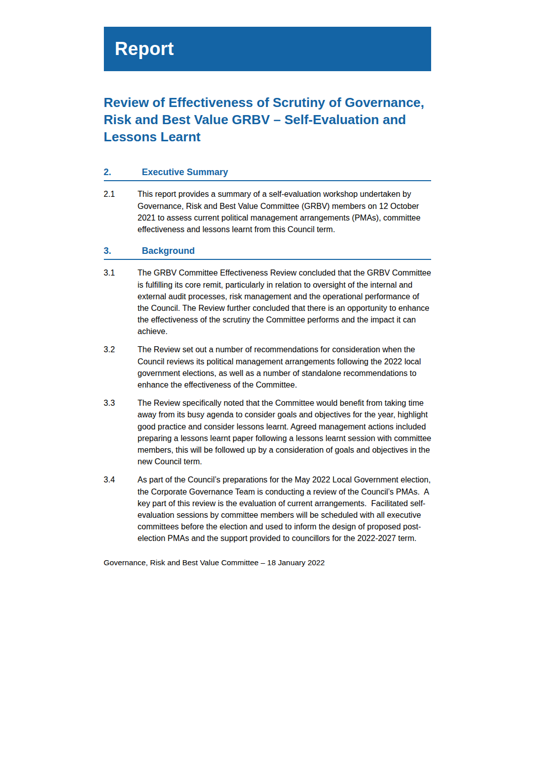Report
Review of Effectiveness of Scrutiny of Governance, Risk and Best Value GRBV – Self-Evaluation and Lessons Learnt
2. Executive Summary
2.1 This report provides a summary of a self-evaluation workshop undertaken by Governance, Risk and Best Value Committee (GRBV) members on 12 October 2021 to assess current political management arrangements (PMAs), committee effectiveness and lessons learnt from this Council term.
3. Background
3.1 The GRBV Committee Effectiveness Review concluded that the GRBV Committee is fulfilling its core remit, particularly in relation to oversight of the internal and external audit processes, risk management and the operational performance of the Council. The Review further concluded that there is an opportunity to enhance the effectiveness of the scrutiny the Committee performs and the impact it can achieve.
3.2 The Review set out a number of recommendations for consideration when the Council reviews its political management arrangements following the 2022 local government elections, as well as a number of standalone recommendations to enhance the effectiveness of the Committee.
3.3 The Review specifically noted that the Committee would benefit from taking time away from its busy agenda to consider goals and objectives for the year, highlight good practice and consider lessons learnt. Agreed management actions included preparing a lessons learnt paper following a lessons learnt session with committee members, this will be followed up by a consideration of goals and objectives in the new Council term.
3.4 As part of the Council’s preparations for the May 2022 Local Government election, the Corporate Governance Team is conducting a review of the Council’s PMAs. A key part of this review is the evaluation of current arrangements. Facilitated self-evaluation sessions by committee members will be scheduled with all executive committees before the election and used to inform the design of proposed post-election PMAs and the support provided to councillors for the 2022-2027 term.
Governance, Risk and Best Value Committee – 18 January 2022